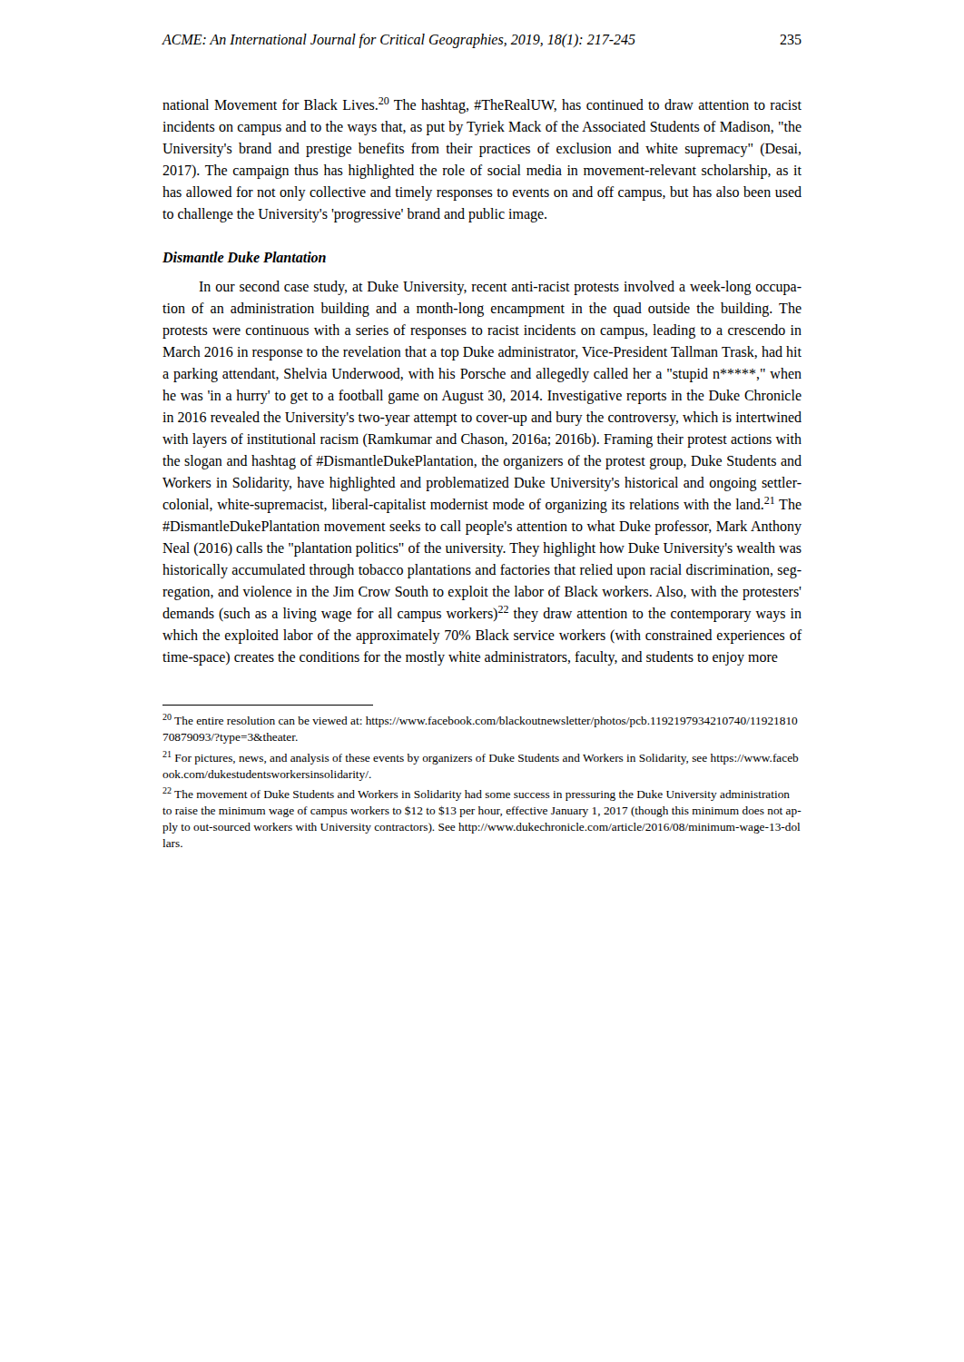ACME: An International Journal for Critical Geographies, 2019, 18(1): 217-245 235
national Movement for Black Lives.20 The hashtag, #TheRealUW, has continued to draw attention to racist incidents on campus and to the ways that, as put by Tyriek Mack of the Associated Students of Madison, "the University's brand and prestige benefits from their practices of exclusion and white supremacy" (Desai, 2017). The campaign thus has highlighted the role of social media in movement-relevant scholarship, as it has allowed for not only collective and timely responses to events on and off campus, but has also been used to challenge the University's 'progressive' brand and public image.
Dismantle Duke Plantation
In our second case study, at Duke University, recent anti-racist protests involved a week-long occupation of an administration building and a month-long encampment in the quad outside the building. The protests were continuous with a series of responses to racist incidents on campus, leading to a crescendo in March 2016 in response to the revelation that a top Duke administrator, Vice-President Tallman Trask, had hit a parking attendant, Shelvia Underwood, with his Porsche and allegedly called her a "stupid n*****," when he was 'in a hurry' to get to a football game on August 30, 2014. Investigative reports in the Duke Chronicle in 2016 revealed the University's two-year attempt to cover-up and bury the controversy, which is intertwined with layers of institutional racism (Ramkumar and Chason, 2016a; 2016b). Framing their protest actions with the slogan and hashtag of #DismantleDukePlantation, the organizers of the protest group, Duke Students and Workers in Solidarity, have highlighted and problematized Duke University's historical and ongoing settler-colonial, white-supremacist, liberal-capitalist modernist mode of organizing its relations with the land.21 The #DismantleDukePlantation movement seeks to call people's attention to what Duke professor, Mark Anthony Neal (2016) calls the "plantation politics" of the university. They highlight how Duke University's wealth was historically accumulated through tobacco plantations and factories that relied upon racial discrimination, segregation, and violence in the Jim Crow South to exploit the labor of Black workers. Also, with the protesters' demands (such as a living wage for all campus workers)22 they draw attention to the contemporary ways in which the exploited labor of the approximately 70% Black service workers (with constrained experiences of time-space) creates the conditions for the mostly white administrators, faculty, and students to enjoy more
20 The entire resolution can be viewed at: https://www.facebook.com/blackoutnewsletter/photos/pcb.1192197934210740/1192181070879093/?type=3&theater.
21 For pictures, news, and analysis of these events by organizers of Duke Students and Workers in Solidarity, see https://www.facebook.com/dukestudentsworkersinsolidarity/.
22 The movement of Duke Students and Workers in Solidarity had some success in pressuring the Duke University administration to raise the minimum wage of campus workers to $12 to $13 per hour, effective January 1, 2017 (though this minimum does not apply to out-sourced workers with University contractors). See http://www.dukechronicle.com/article/2016/08/minimum-wage-13-dollars.